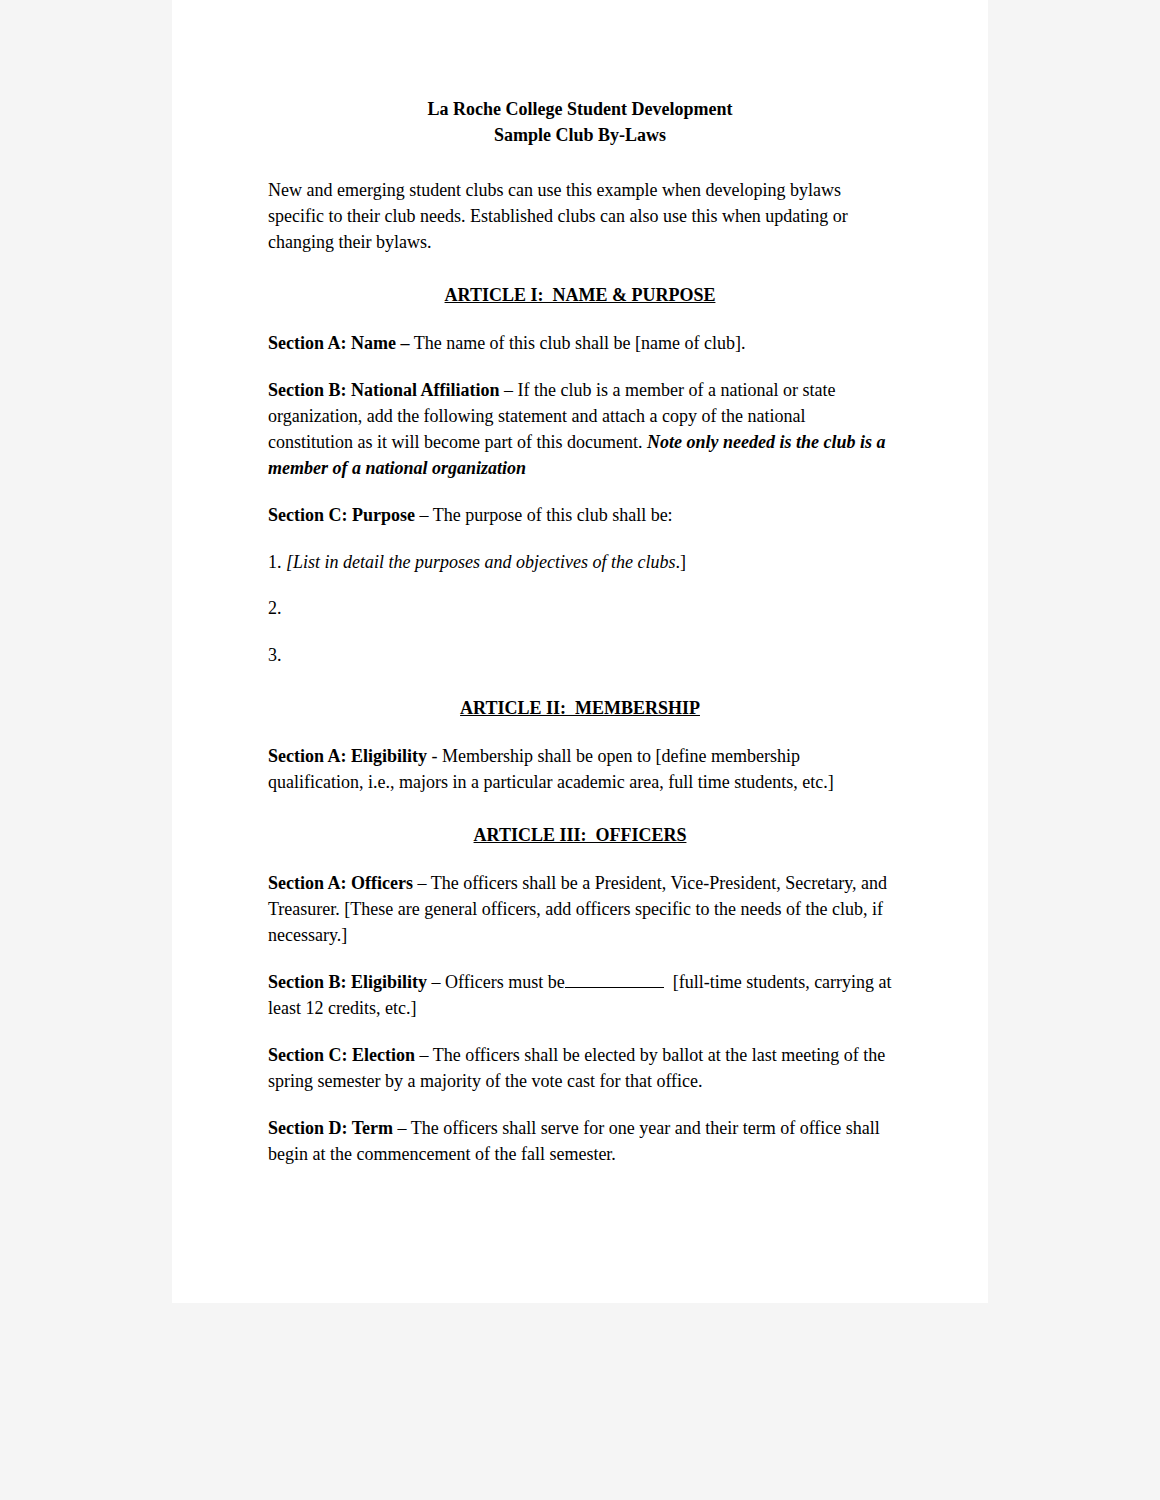La Roche College Student Development Sample Club By-Laws
New and emerging student clubs can use this example when developing bylaws specific to their club needs. Established clubs can also use this when updating or changing their bylaws.
ARTICLE I: NAME & PURPOSE
Section A: Name – The name of this club shall be [name of club].
Section B: National Affiliation – If the club is a member of a national or state organization, add the following statement and attach a copy of the national constitution as it will become part of this document. Note only needed is the club is a member of a national organization
Section C: Purpose – The purpose of this club shall be:
1. [List in detail the purposes and objectives of the clubs.]
2.
3.
ARTICLE II: MEMBERSHIP
Section A: Eligibility - Membership shall be open to [define membership qualification, i.e., majors in a particular academic area, full time students, etc.]
ARTICLE III: OFFICERS
Section A: Officers – The officers shall be a President, Vice-President, Secretary, and Treasurer. [These are general officers, add officers specific to the needs of the club, if necessary.]
Section B: Eligibility – Officers must be [full-time students, carrying at least 12 credits, etc.]
Section C: Election – The officers shall be elected by ballot at the last meeting of the spring semester by a majority of the vote cast for that office.
Section D: Term – The officers shall serve for one year and their term of office shall begin at the commencement of the fall semester.